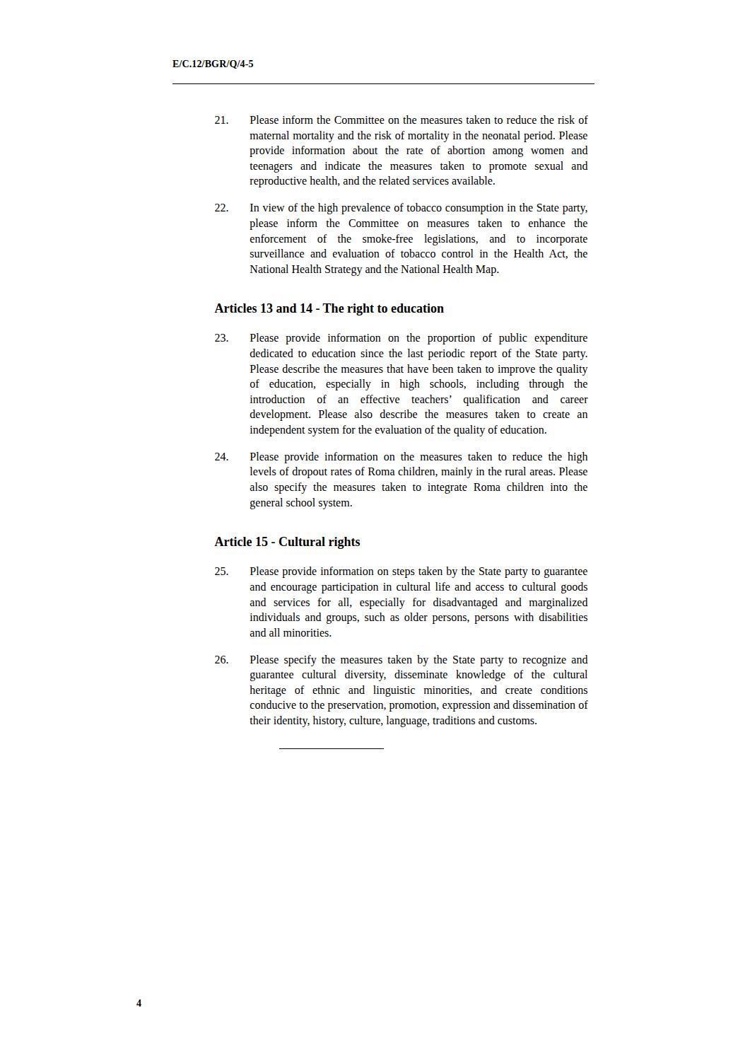E/C.12/BGR/Q/4-5
21. Please inform the Committee on the measures taken to reduce the risk of maternal mortality and the risk of mortality in the neonatal period. Please provide information about the rate of abortion among women and teenagers and indicate the measures taken to promote sexual and reproductive health, and the related services available.
22. In view of the high prevalence of tobacco consumption in the State party, please inform the Committee on measures taken to enhance the enforcement of the smoke-free legislations, and to incorporate surveillance and evaluation of tobacco control in the Health Act, the National Health Strategy and the National Health Map.
Articles 13 and 14 - The right to education
23. Please provide information on the proportion of public expenditure dedicated to education since the last periodic report of the State party. Please describe the measures that have been taken to improve the quality of education, especially in high schools, including through the introduction of an effective teachers’ qualification and career development. Please also describe the measures taken to create an independent system for the evaluation of the quality of education.
24. Please provide information on the measures taken to reduce the high levels of dropout rates of Roma children, mainly in the rural areas. Please also specify the measures taken to integrate Roma children into the general school system.
Article 15 - Cultural rights
25. Please provide information on steps taken by the State party to guarantee and encourage participation in cultural life and access to cultural goods and services for all, especially for disadvantaged and marginalized individuals and groups, such as older persons, persons with disabilities and all minorities.
26. Please specify the measures taken by the State party to recognize and guarantee cultural diversity, disseminate knowledge of the cultural heritage of ethnic and linguistic minorities, and create conditions conducive to the preservation, promotion, expression and dissemination of their identity, history, culture, language, traditions and customs.
4